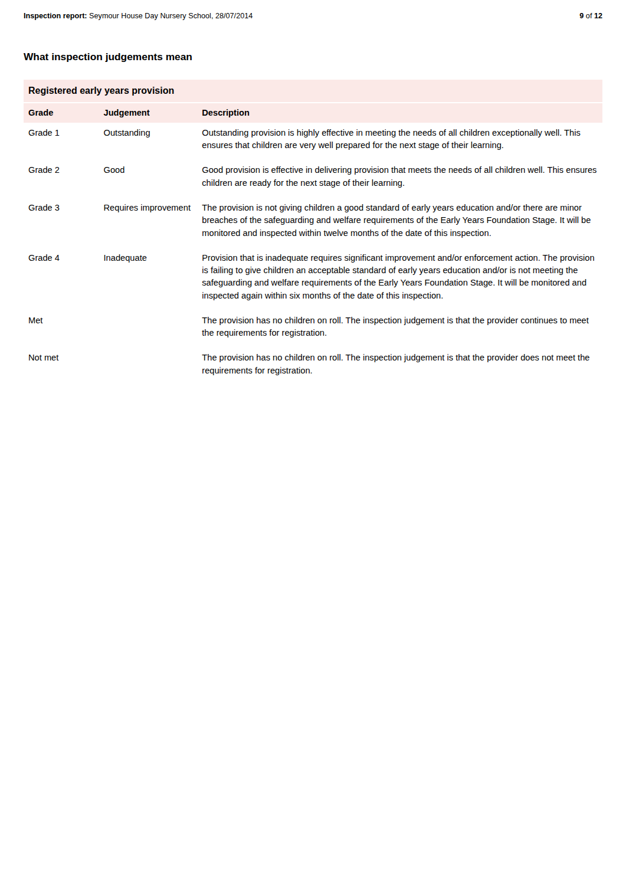Inspection report: Seymour House Day Nursery School, 28/07/2014
9 of 12
What inspection judgements mean
Registered early years provision
| Grade | Judgement | Description |
| --- | --- | --- |
| Grade 1 | Outstanding | Outstanding provision is highly effective in meeting the needs of all children exceptionally well. This ensures that children are very well prepared for the next stage of their learning. |
| Grade 2 | Good | Good provision is effective in delivering provision that meets the needs of all children well. This ensures children are ready for the next stage of their learning. |
| Grade 3 | Requires improvement | The provision is not giving children a good standard of early years education and/or there are minor breaches of the safeguarding and welfare requirements of the Early Years Foundation Stage. It will be monitored and inspected within twelve months of the date of this inspection. |
| Grade 4 | Inadequate | Provision that is inadequate requires significant improvement and/or enforcement action. The provision is failing to give children an acceptable standard of early years education and/or is not meeting the safeguarding and welfare requirements of the Early Years Foundation Stage. It will be monitored and inspected again within six months of the date of this inspection. |
| Met | | The provision has no children on roll. The inspection judgement is that the provider continues to meet the requirements for registration. |
| Not met | | The provision has no children on roll. The inspection judgement is that the provider does not meet the requirements for registration. |